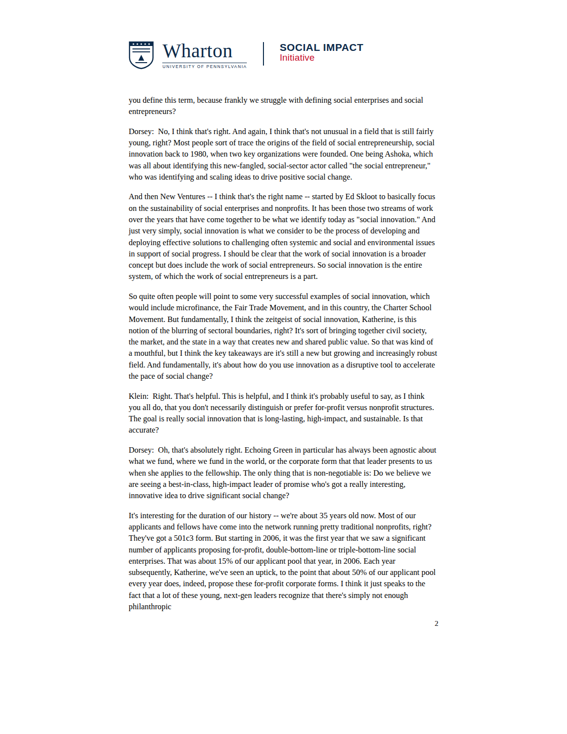Wharton University of Pennsylvania
Social Impact Initiative
you define this term, because frankly we struggle with defining social enterprises and social entrepreneurs?
Dorsey: No, I think that's right. And again, I think that's not unusual in a field that is still fairly young, right? Most people sort of trace the origins of the field of social entrepreneurship, social innovation back to 1980, when two key organizations were founded. One being Ashoka, which was all about identifying this new-fangled, social-sector actor called "the social entrepreneur," who was identifying and scaling ideas to drive positive social change.
And then New Ventures -- I think that's the right name -- started by Ed Skloot to basically focus on the sustainability of social enterprises and nonprofits. It has been those two streams of work over the years that have come together to be what we identify today as "social innovation." And just very simply, social innovation is what we consider to be the process of developing and deploying effective solutions to challenging often systemic and social and environmental issues in support of social progress. I should be clear that the work of social innovation is a broader concept but does include the work of social entrepreneurs. So social innovation is the entire system, of which the work of social entrepreneurs is a part.
So quite often people will point to some very successful examples of social innovation, which would include microfinance, the Fair Trade Movement, and in this country, the Charter School Movement. But fundamentally, I think the zeitgeist of social innovation, Katherine, is this notion of the blurring of sectoral boundaries, right? It's sort of bringing together civil society, the market, and the state in a way that creates new and shared public value. So that was kind of a mouthful, but I think the key takeaways are it's still a new but growing and increasingly robust field. And fundamentally, it's about how do you use innovation as a disruptive tool to accelerate the pace of social change?
Klein: Right. That's helpful. This is helpful, and I think it's probably useful to say, as I think you all do, that you don't necessarily distinguish or prefer for-profit versus nonprofit structures. The goal is really social innovation that is long-lasting, high-impact, and sustainable. Is that accurate?
Dorsey: Oh, that's absolutely right. Echoing Green in particular has always been agnostic about what we fund, where we fund in the world, or the corporate form that that leader presents to us when she applies to the fellowship. The only thing that is non-negotiable is: Do we believe we are seeing a best-in-class, high-impact leader of promise who's got a really interesting, innovative idea to drive significant social change?
It's interesting for the duration of our history -- we're about 35 years old now. Most of our applicants and fellows have come into the network running pretty traditional nonprofits, right? They've got a 501c3 form. But starting in 2006, it was the first year that we saw a significant number of applicants proposing for-profit, double-bottom-line or triple-bottom-line social enterprises. That was about 15% of our applicant pool that year, in 2006. Each year subsequently, Katherine, we've seen an uptick, to the point that about 50% of our applicant pool every year does, indeed, propose these for-profit corporate forms. I think it just speaks to the fact that a lot of these young, next-gen leaders recognize that there's simply not enough philanthropic
2